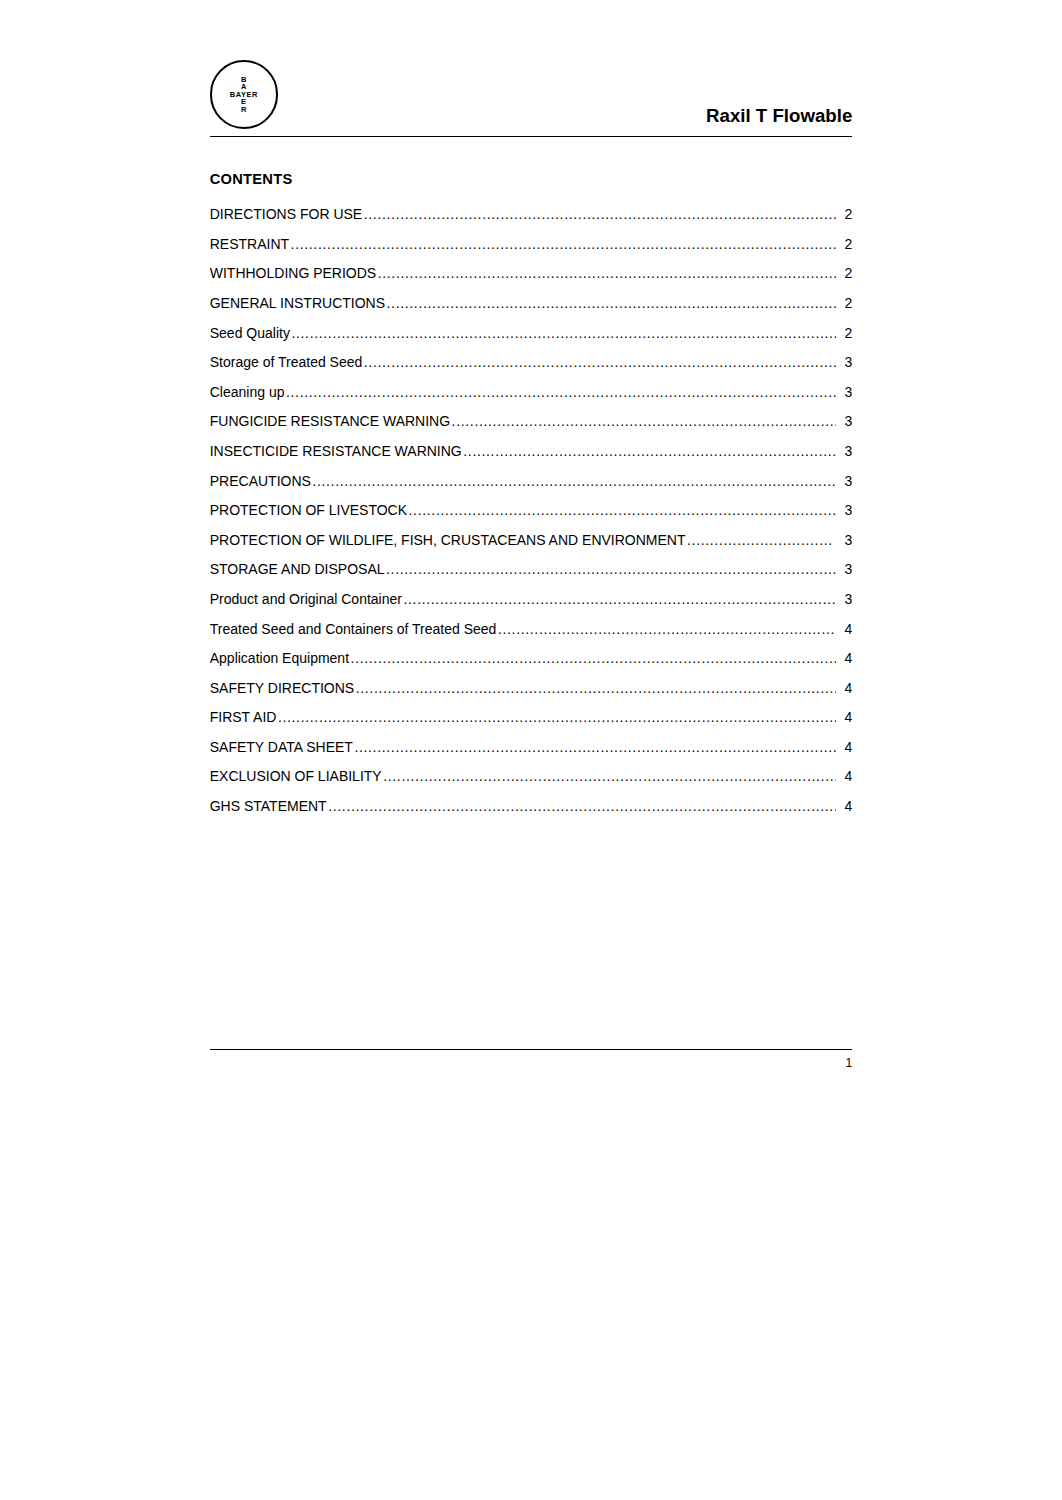B
A
BAYER
E
R
Raxil T Flowable
CONTENTS
DIRECTIONS FOR USE.................................................................................................................. 2
RESTRAINT................................................................................................................................. 2
WITHHOLDING PERIODS............................................................................................................. 2
GENERAL INSTRUCTIONS............................................................................................................ 2
Seed Quality............................................................................................................................... 2
Storage of Treated Seed.............................................................................................................. 3
Cleaning up................................................................................................................................ 3
FUNGICIDE RESISTANCE WARNING....................................................................................... 3
INSECTICIDE RESISTANCE WARNING..................................................................................... 3
PRECAUTIONS........................................................................................................................... 3
PROTECTION OF LIVESTOCK..................................................................................................... 3
PROTECTION OF WILDLIFE, FISH, CRUSTACEANS AND ENVIRONMENT................................ 3
STORAGE AND DISPOSAL........................................................................................................... 3
Product and Original Container....................................................................................................... 3
Treated Seed and Containers of Treated Seed................................................................................. 4
Application Equipment................................................................................................................. 4
SAFETY DIRECTIONS..................................................................................................................... 4
FIRST AID................................................................................................................................... 4
SAFETY DATA SHEET..................................................................................................................... 4
EXCLUSION OF LIABILITY.............................................................................................................. 4
GHS STATEMENT............................................................................................................................. 4
1